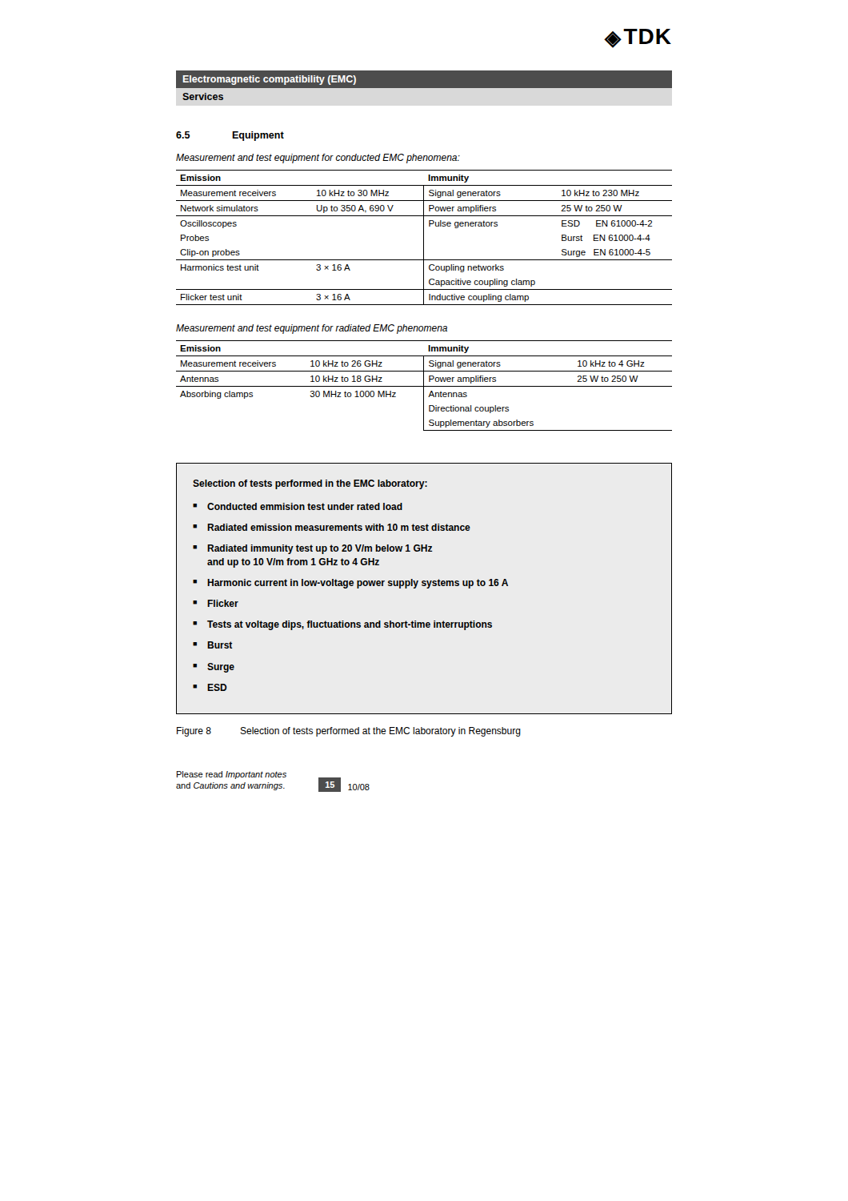◈TDK
Electromagnetic compatibility (EMC)
Services
6.5 Equipment
Measurement and test equipment for conducted EMC phenomena:
| Emission | Immunity |
| --- | --- |
| Measurement receivers | 10 kHz to 30 MHz | Signal generators | 10 kHz to 230 MHz |
| Network simulators | Up to 350 A, 690 V | Power amplifiers | 25 W to 250 W |
| Oscilloscopes | | Pulse generators | ESD EN 61000-4-2 |
| Probes | | | Burst EN 61000-4-4 |
| Clip-on probes | | | Surge EN 61000-4-5 |
| Harmonics test unit | 3 × 16 A | Coupling networks | |
| | | Capacitive coupling clamp | |
| Flicker test unit | 3 × 16 A | Inductive coupling clamp | |
Measurement and test equipment for radiated EMC phenomena
| Emission | Immunity |
| --- | --- |
| Measurement receivers | 10 kHz to 26 GHz | Signal generators | 10 kHz to 4 GHz |
| Antennas | 10 kHz to 18 GHz | Power amplifiers | 25 W to 250 W |
| Absorbing clamps | 30 MHz to 1000 MHz | Antennas | |
| | | Directional couplers | |
| | | Supplementary absorbers | |
Selection of tests performed in the EMC laboratory:
Conducted emmision test under rated load
Radiated emission measurements with 10 m test distance
Radiated immunity test up to 20 V/m below 1 GHz
and up to 10 V/m from 1 GHz to 4 GHz
Harmonic current in low-voltage power supply systems up to 16 A
Flicker
Tests at voltage dips, fluctuations and short-time interruptions
Burst
Surge
ESD
Figure 8 Selection of tests performed at the EMC laboratory in Regensburg
Please read Important notes
and Cautions and warnings.
15
10/08